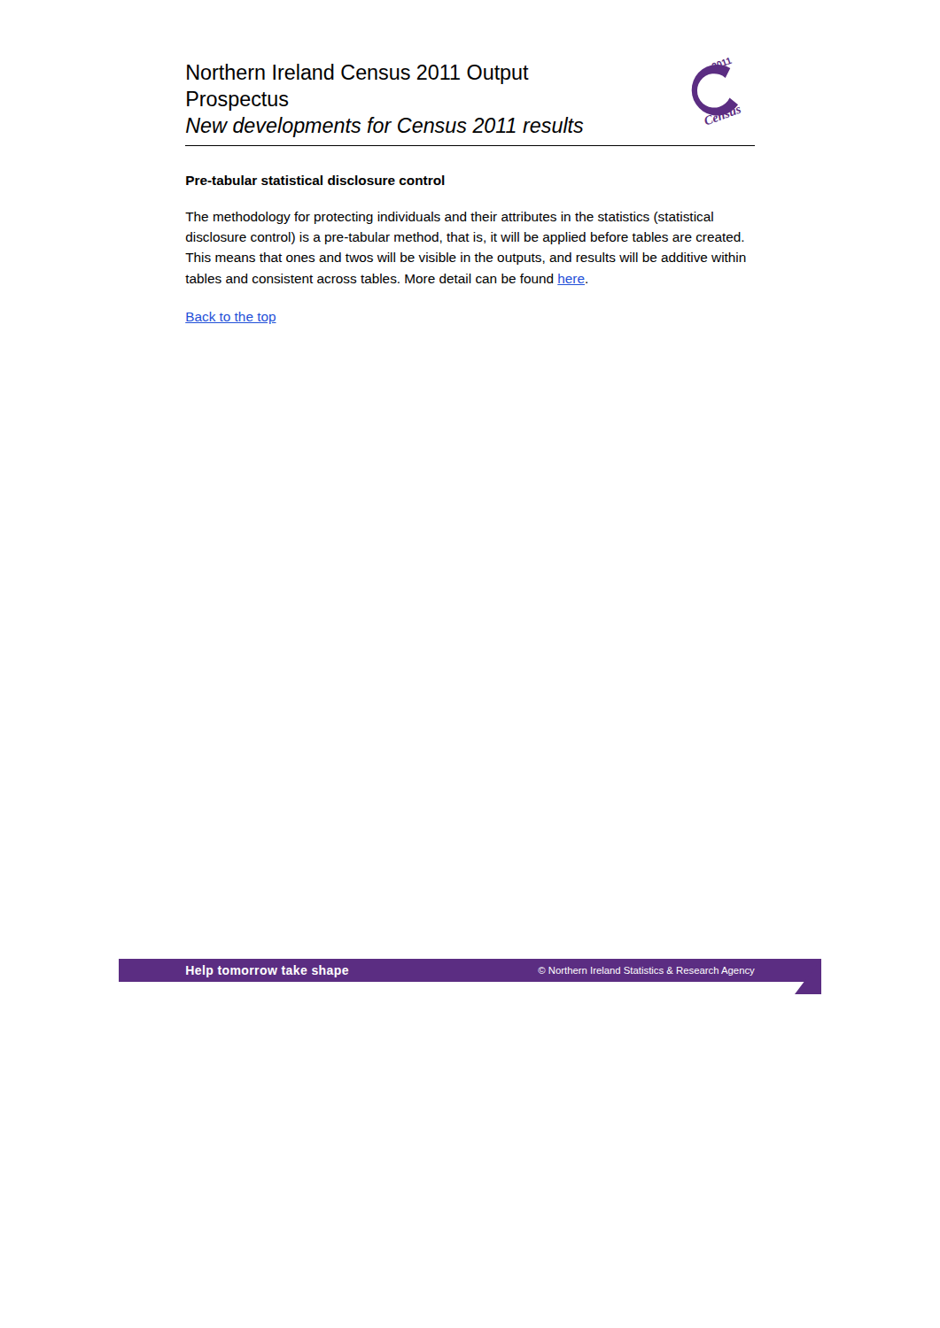Northern Ireland Census 2011 Output Prospectus
New developments for Census 2011 results
2011 Census
Pre-tabular statistical disclosure control
The methodology for protecting individuals and their attributes in the statistics (statistical disclosure control) is a pre-tabular method, that is, it will be applied before tables are created. This means that ones and twos will be visible in the outputs, and results will be additive within tables and consistent across tables. More detail can be found here.
Back to the top
Help tomorrow take shape © Northern Ireland Statistics & Research Agency